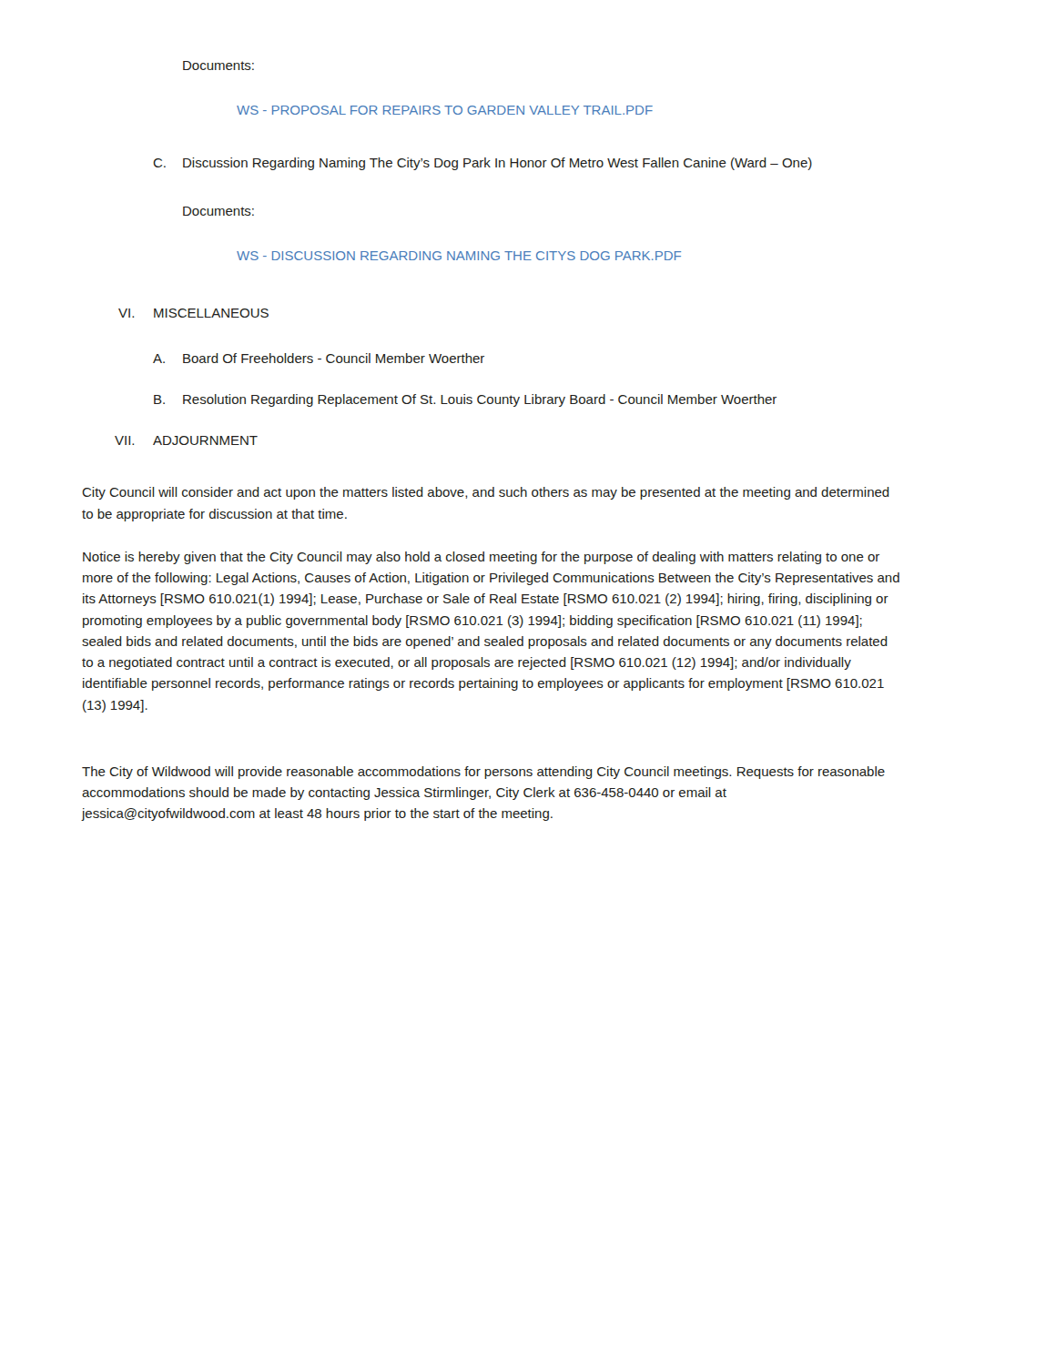Documents:
WS - PROPOSAL FOR REPAIRS TO GARDEN VALLEY TRAIL.PDF
C. Discussion Regarding Naming The City’s Dog Park In Honor Of Metro West Fallen Canine (Ward – One)
Documents:
WS - DISCUSSION REGARDING NAMING THE CITYS DOG PARK.PDF
VI. MISCELLANEOUS
A. Board Of Freeholders - Council Member Woerther
B. Resolution Regarding Replacement Of St. Louis County Library Board - Council Member Woerther
VII. ADJOURNMENT
City Council will consider and act upon the matters listed above, and such others as may be presented at the meeting and determined to be appropriate for discussion at that time.
Notice is hereby given that the City Council may also hold a closed meeting for the purpose of dealing with matters relating to one or more of the following: Legal Actions, Causes of Action, Litigation or Privileged Communications Between the City’s Representatives and its Attorneys [RSMO 610.021(1) 1994]; Lease, Purchase or Sale of Real Estate [RSMO 610.021 (2) 1994]; hiring, firing, disciplining or promoting employees by a public governmental body [RSMO 610.021 (3) 1994]; bidding specification [RSMO 610.021 (11) 1994]; sealed bids and related documents, until the bids are opened’ and sealed proposals and related documents or any documents related to a negotiated contract until a contract is executed, or all proposals are rejected [RSMO 610.021 (12) 1994]; and/or individually identifiable personnel records, performance ratings or records pertaining to employees or applicants for employment [RSMO 610.021 (13) 1994].
The City of Wildwood will provide reasonable accommodations for persons attending City Council meetings. Requests for reasonable accommodations should be made by contacting Jessica Stirmlinger, City Clerk at 636-458-0440 or email at jessica@cityofwildwood.com at least 48 hours prior to the start of the meeting.